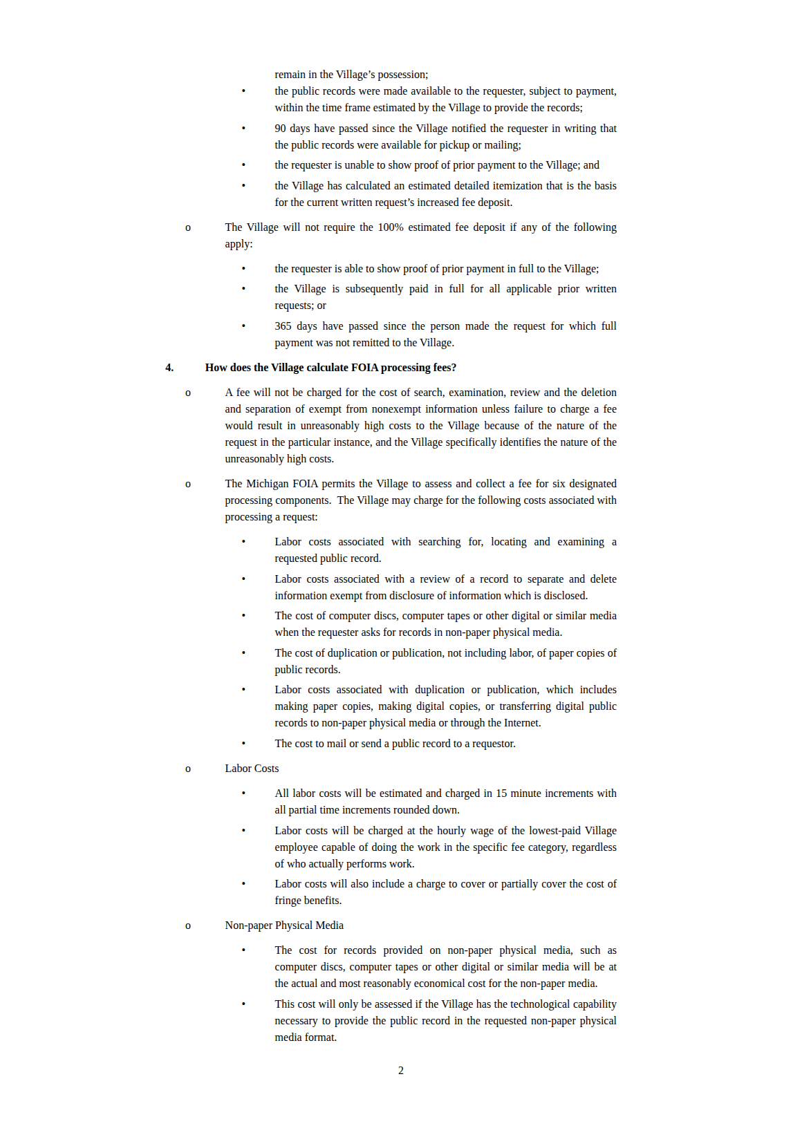remain in the Village’s possession;
•the public records were made available to the requester, subject to payment, within the time frame estimated by the Village to provide the records;
•90 days have passed since the Village notified the requester in writing that the public records were available for pickup or mailing;
•the requester is unable to show proof of prior payment to the Village; and
•the Village has calculated an estimated detailed itemization that is the basis for the current written request’s increased fee deposit.
o The Village will not require the 100% estimated fee deposit if any of the following apply:
•the requester is able to show proof of prior payment in full to the Village;
•the Village is subsequently paid in full for all applicable prior written requests; or
•365 days have passed since the person made the request for which full payment was not remitted to the Village.
4. How does the Village calculate FOIA processing fees?
o A fee will not be charged for the cost of search, examination, review and the deletion and separation of exempt from nonexempt information unless failure to charge a fee would result in unreasonably high costs to the Village because of the nature of the request in the particular instance, and the Village specifically identifies the nature of the unreasonably high costs.
o The Michigan FOIA permits the Village to assess and collect a fee for six designated processing components. The Village may charge for the following costs associated with processing a request:
•Labor costs associated with searching for, locating and examining a requested public record.
•Labor costs associated with a review of a record to separate and delete information exempt from disclosure of information which is disclosed.
•The cost of computer discs, computer tapes or other digital or similar media when the requester asks for records in non-paper physical media.
•The cost of duplication or publication, not including labor, of paper copies of public records.
•Labor costs associated with duplication or publication, which includes making paper copies, making digital copies, or transferring digital public records to non-paper physical media or through the Internet.
•The cost to mail or send a public record to a requestor.
o Labor Costs
•All labor costs will be estimated and charged in 15 minute increments with all partial time increments rounded down.
•Labor costs will be charged at the hourly wage of the lowest-paid Village employee capable of doing the work in the specific fee category, regardless of who actually performs work.
•Labor costs will also include a charge to cover or partially cover the cost of fringe benefits.
o Non-paper Physical Media
•The cost for records provided on non-paper physical media, such as computer discs, computer tapes or other digital or similar media will be at the actual and most reasonably economical cost for the non-paper media.
•This cost will only be assessed if the Village has the technological capability necessary to provide the public record in the requested non-paper physical media format.
2